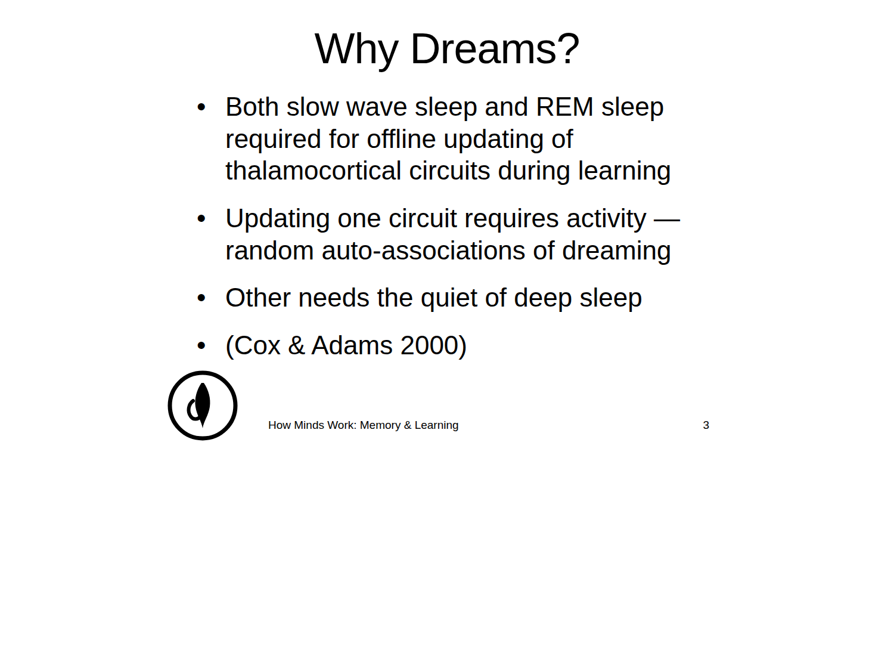Why Dreams?
Both slow wave sleep and REM sleep required for offline updating of thalamocortical circuits during learning
Updating one circuit requires activity — random auto-associations of dreaming
Other needs the quiet of deep sleep
(Cox & Adams 2000)
How Minds Work: Memory & Learning 3